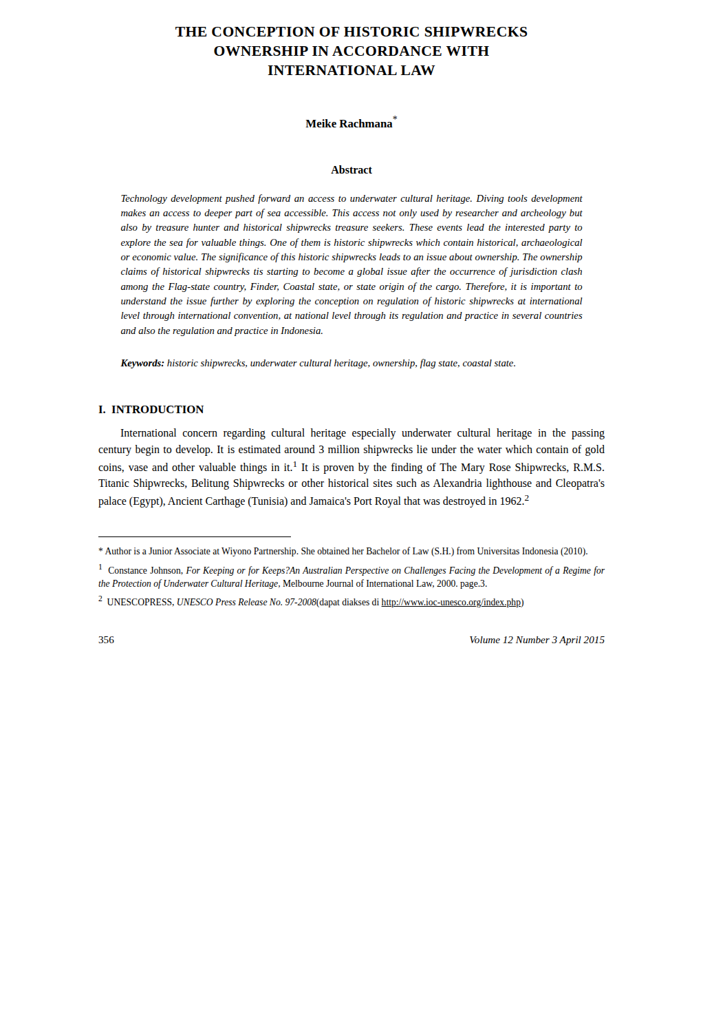The Conception of Historic Shipwrecks
Ownership in Accordance with
International Law
Meike Rachmana*
Abstract
Technology development pushed forward an access to underwater cultural heritage. Diving tools development makes an access to deeper part of sea accessible. This access not only used by researcher and archeology but also by treasure hunter and historical shipwrecks treasure seekers. These events lead the interested party to explore the sea for valuable things. One of them is historic shipwrecks which contain historical, archaeological or economic value. The significance of this historic shipwrecks leads to an issue about ownership. The ownership claims of historical shipwrecks tis starting to become a global issue after the occurrence of jurisdiction clash among the Flag-state country, Finder, Coastal state, or state origin of the cargo. Therefore, it is important to understand the issue further by exploring the conception on regulation of historic shipwrecks at international level through international convention, at national level through its regulation and practice in several countries and also the regulation and practice in Indonesia.
Keywords: historic shipwrecks, underwater cultural heritage, ownership, flag state, coastal state.
I. INTRODUCTION
International concern regarding cultural heritage especially underwater cultural heritage in the passing century begin to develop. It is estimated around 3 million shipwrecks lie under the water which contain of gold coins, vase and other valuable things in it.1 It is proven by the finding of The Mary Rose Shipwrecks, R.M.S. Titanic Shipwrecks, Belitung Shipwrecks or other historical sites such as Alexandria lighthouse and Cleopatra's palace (Egypt), Ancient Carthage (Tunisia) and Jamaica's Port Royal that was destroyed in 1962.2
* Author is a Junior Associate at Wiyono Partnership. She obtained her Bachelor of Law (S.H.) from Universitas Indonesia (2010).
1 Constance Johnson, For Keeping or for Keeps?An Australian Perspective on Challenges Facing the Development of a Regime for the Protection of Underwater Cultural Heritage, Melbourne Journal of International Law, 2000. page.3.
2 UNESCOPRESS, UNESCO Press Release No. 97-2008(dapat diakses di http://www.ioc-unesco.org/index.php)
356 Volume 12 Number 3 April 2015